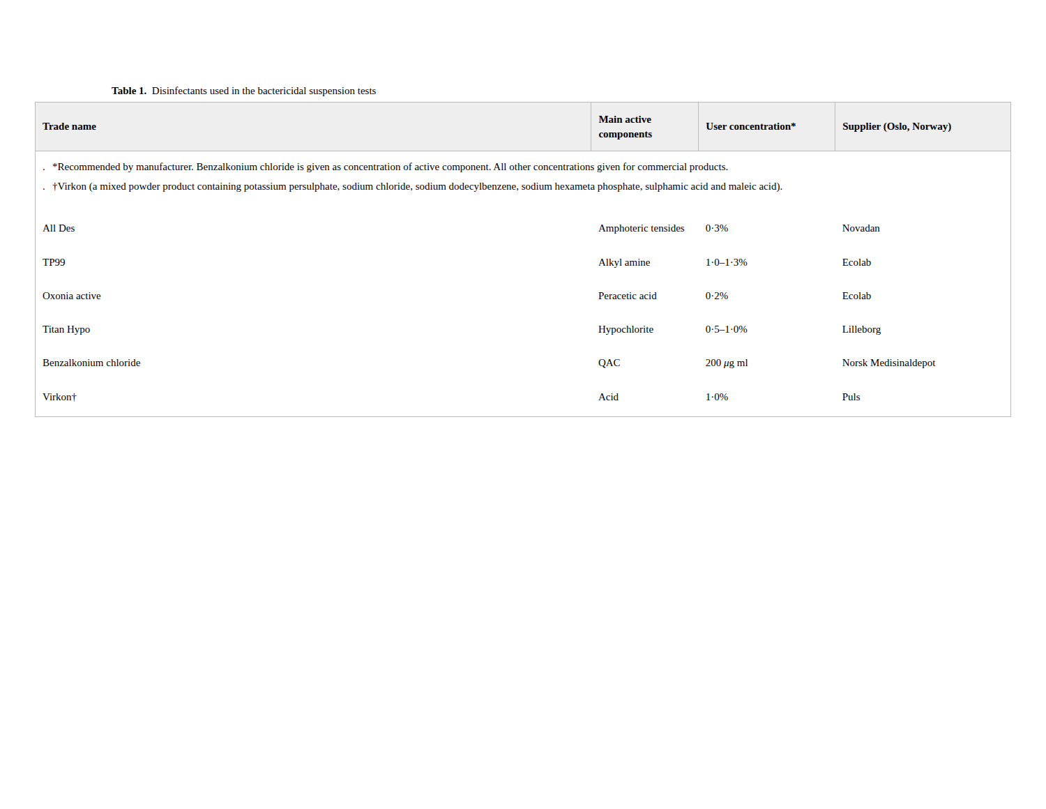Table 1. Disinfectants used in the bactericidal suspension tests
| Trade name | Main active components | User concentration* | Supplier (Oslo, Norway) |
| --- | --- | --- | --- |
| . *Recommended by manufacturer. Benzalkonium chloride is given as concentration of active component. All other concentrations given for commercial products. |
| . †Virkon (a mixed powder product containing potassium persulphate, sodium chloride, sodium dodecylbenzene, sodium hexameta phosphate, sulphamic acid and maleic acid). |
| All Des | Amphoteric tensides | 0·3% | Novadan |
| TP99 | Alkyl amine | 1·0–1·3% | Ecolab |
| Oxonia active | Peracetic acid | 0·2% | Ecolab |
| Titan Hypo | Hypochlorite | 0·5–1·0% | Lilleborg |
| Benzalkonium chloride | QAC | 200 μ g ml | Norsk Medisinaldepot |
| Virkon† | Acid | 1·0% | Puls |